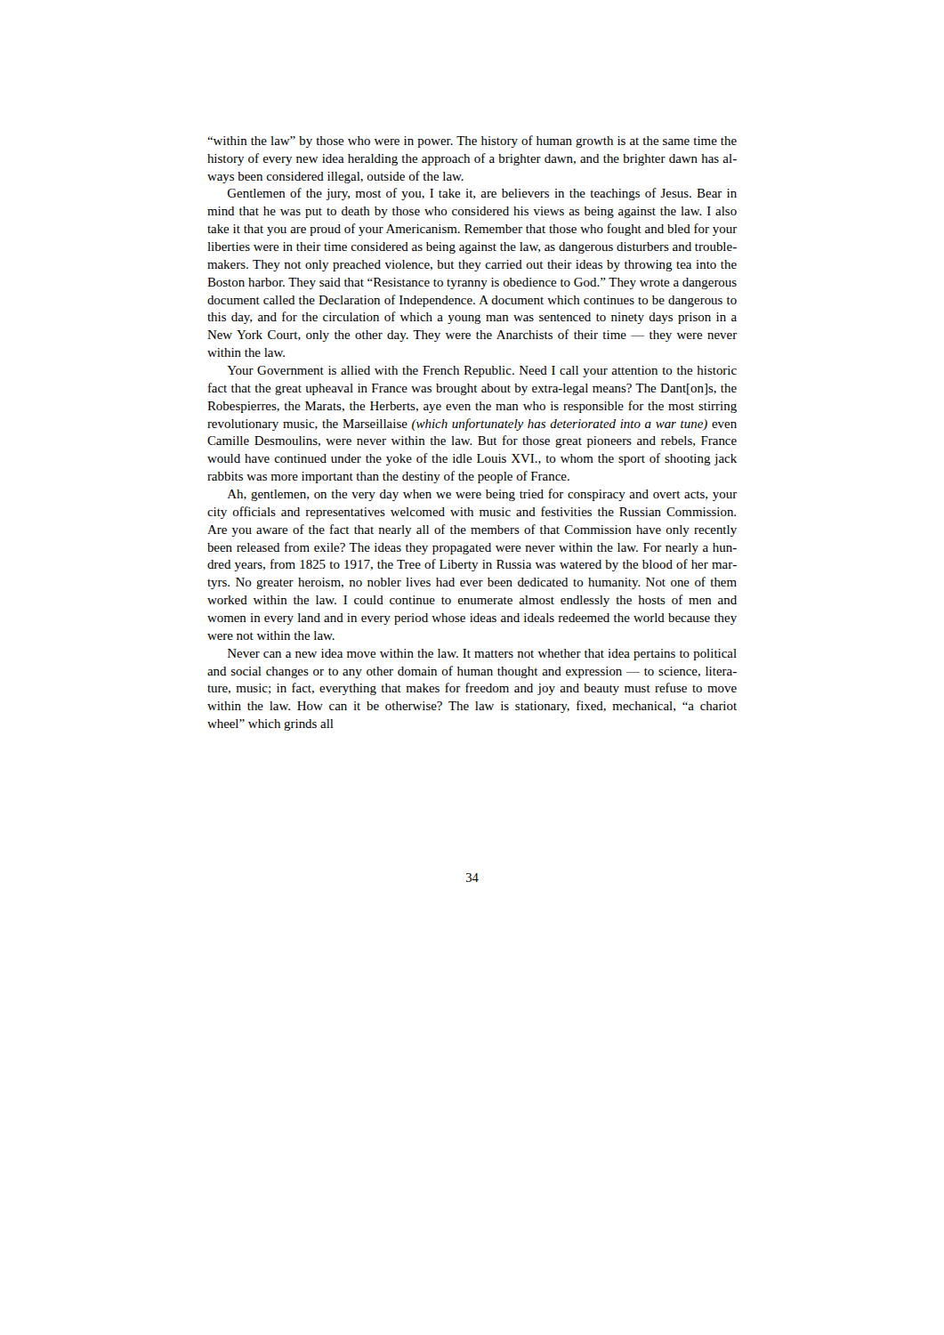“within the law” by those who were in power. The history of human growth is at the same time the history of every new idea heralding the approach of a brighter dawn, and the brighter dawn has always been considered illegal, outside of the law.
Gentlemen of the jury, most of you, I take it, are believers in the teachings of Jesus. Bear in mind that he was put to death by those who considered his views as being against the law. I also take it that you are proud of your Americanism. Remember that those who fought and bled for your liberties were in their time considered as being against the law, as dangerous disturbers and trouble-makers. They not only preached violence, but they carried out their ideas by throwing tea into the Boston harbor. They said that “Resistance to tyranny is obedience to God.” They wrote a dangerous document called the Declaration of Independence. A document which continues to be dangerous to this day, and for the circulation of which a young man was sentenced to ninety days prison in a New York Court, only the other day. They were the Anarchists of their time — they were never within the law.
Your Government is allied with the French Republic. Need I call your attention to the historic fact that the great upheaval in France was brought about by extra-legal means? The Dant[on]s, the Robespierres, the Marats, the Herberts, aye even the man who is responsible for the most stirring revolutionary music, the Marseillaise (which unfortunately has deteriorated into a war tune) even Camille Desmoulins, were never within the law. But for those great pioneers and rebels, France would have continued under the yoke of the idle Louis XVI., to whom the sport of shooting jack rabbits was more important than the destiny of the people of France.
Ah, gentlemen, on the very day when we were being tried for conspiracy and overt acts, your city officials and representatives welcomed with music and festivities the Russian Commission. Are you aware of the fact that nearly all of the members of that Commission have only recently been released from exile? The ideas they propagated were never within the law. For nearly a hundred years, from 1825 to 1917, the Tree of Liberty in Russia was watered by the blood of her martyrs. No greater heroism, no nobler lives had ever been dedicated to humanity. Not one of them worked within the law. I could continue to enumerate almost endlessly the hosts of men and women in every land and in every period whose ideas and ideals redeemed the world because they were not within the law.
Never can a new idea move within the law. It matters not whether that idea pertains to political and social changes or to any other domain of human thought and expression — to science, literature, music; in fact, everything that makes for freedom and joy and beauty must refuse to move within the law. How can it be otherwise? The law is stationary, fixed, mechanical, “a chariot wheel” which grinds all
34